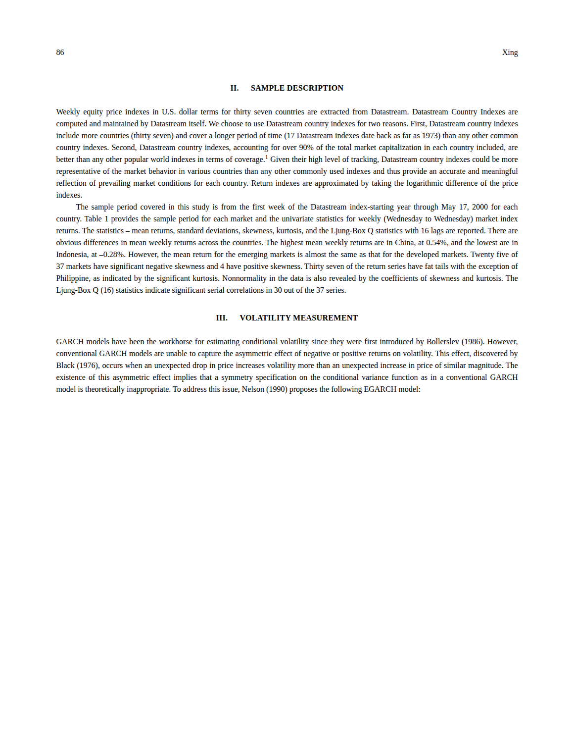86 Xing
II. SAMPLE DESCRIPTION
Weekly equity price indexes in U.S. dollar terms for thirty seven countries are extracted from Datastream. Datastream Country Indexes are computed and maintained by Datastream itself. We choose to use Datastream country indexes for two reasons. First, Datastream country indexes include more countries (thirty seven) and cover a longer period of time (17 Datastream indexes date back as far as 1973) than any other common country indexes. Second, Datastream country indexes, accounting for over 90% of the total market capitalization in each country included, are better than any other popular world indexes in terms of coverage.1 Given their high level of tracking, Datastream country indexes could be more representative of the market behavior in various countries than any other commonly used indexes and thus provide an accurate and meaningful reflection of prevailing market conditions for each country. Return indexes are approximated by taking the logarithmic difference of the price indexes.
The sample period covered in this study is from the first week of the Datastream index-starting year through May 17, 2000 for each country. Table 1 provides the sample period for each market and the univariate statistics for weekly (Wednesday to Wednesday) market index returns. The statistics – mean returns, standard deviations, skewness, kurtosis, and the Ljung-Box Q statistics with 16 lags are reported. There are obvious differences in mean weekly returns across the countries. The highest mean weekly returns are in China, at 0.54%, and the lowest are in Indonesia, at –0.28%. However, the mean return for the emerging markets is almost the same as that for the developed markets. Twenty five of 37 markets have significant negative skewness and 4 have positive skewness. Thirty seven of the return series have fat tails with the exception of Philippine, as indicated by the significant kurtosis. Nonnormality in the data is also revealed by the coefficients of skewness and kurtosis. The Ljung-Box Q (16) statistics indicate significant serial correlations in 30 out of the 37 series.
III. VOLATILITY MEASUREMENT
GARCH models have been the workhorse for estimating conditional volatility since they were first introduced by Bollerslev (1986). However, conventional GARCH models are unable to capture the asymmetric effect of negative or positive returns on volatility. This effect, discovered by Black (1976), occurs when an unexpected drop in price increases volatility more than an unexpected increase in price of similar magnitude. The existence of this asymmetric effect implies that a symmetry specification on the conditional variance function as in a conventional GARCH model is theoretically inappropriate. To address this issue, Nelson (1990) proposes the following EGARCH model: